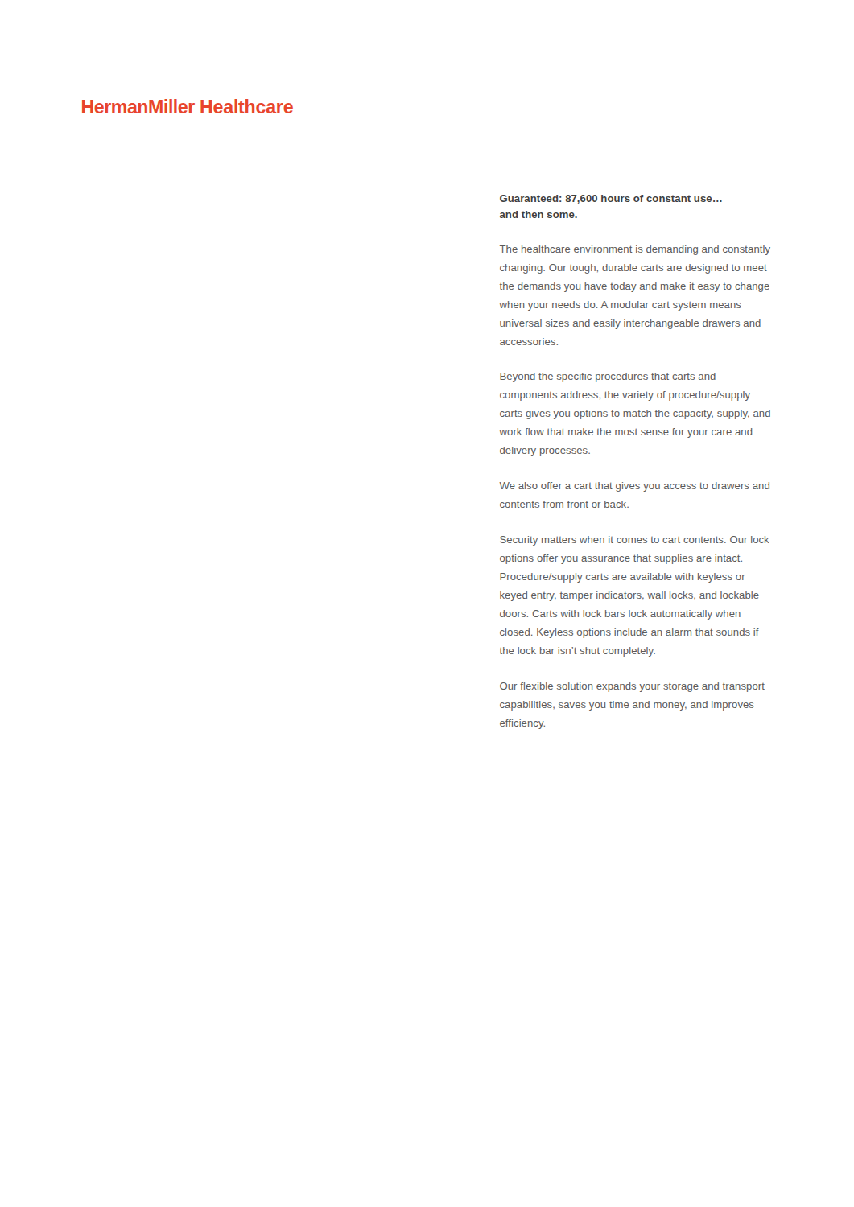HermanMiller Healthcare
Guaranteed: 87,600 hours of constant use…
and then some.
The healthcare environment is demanding and constantly changing. Our tough, durable carts are designed to meet the demands you have today and make it easy to change when your needs do. A modular cart system means universal sizes and easily interchangeable drawers and accessories.
Beyond the specific procedures that carts and components address, the variety of procedure/supply carts gives you options to match the capacity, supply, and work flow that make the most sense for your care and delivery processes.
We also offer a cart that gives you access to drawers and contents from front or back.
Security matters when it comes to cart contents. Our lock options offer you assurance that supplies are intact. Procedure/supply carts are available with keyless or keyed entry, tamper indicators, wall locks, and lockable doors. Carts with lock bars lock automatically when closed. Keyless options include an alarm that sounds if the lock bar isn’t shut completely.
Our flexible solution expands your storage and transport capabilities, saves you time and money, and improves efficiency.